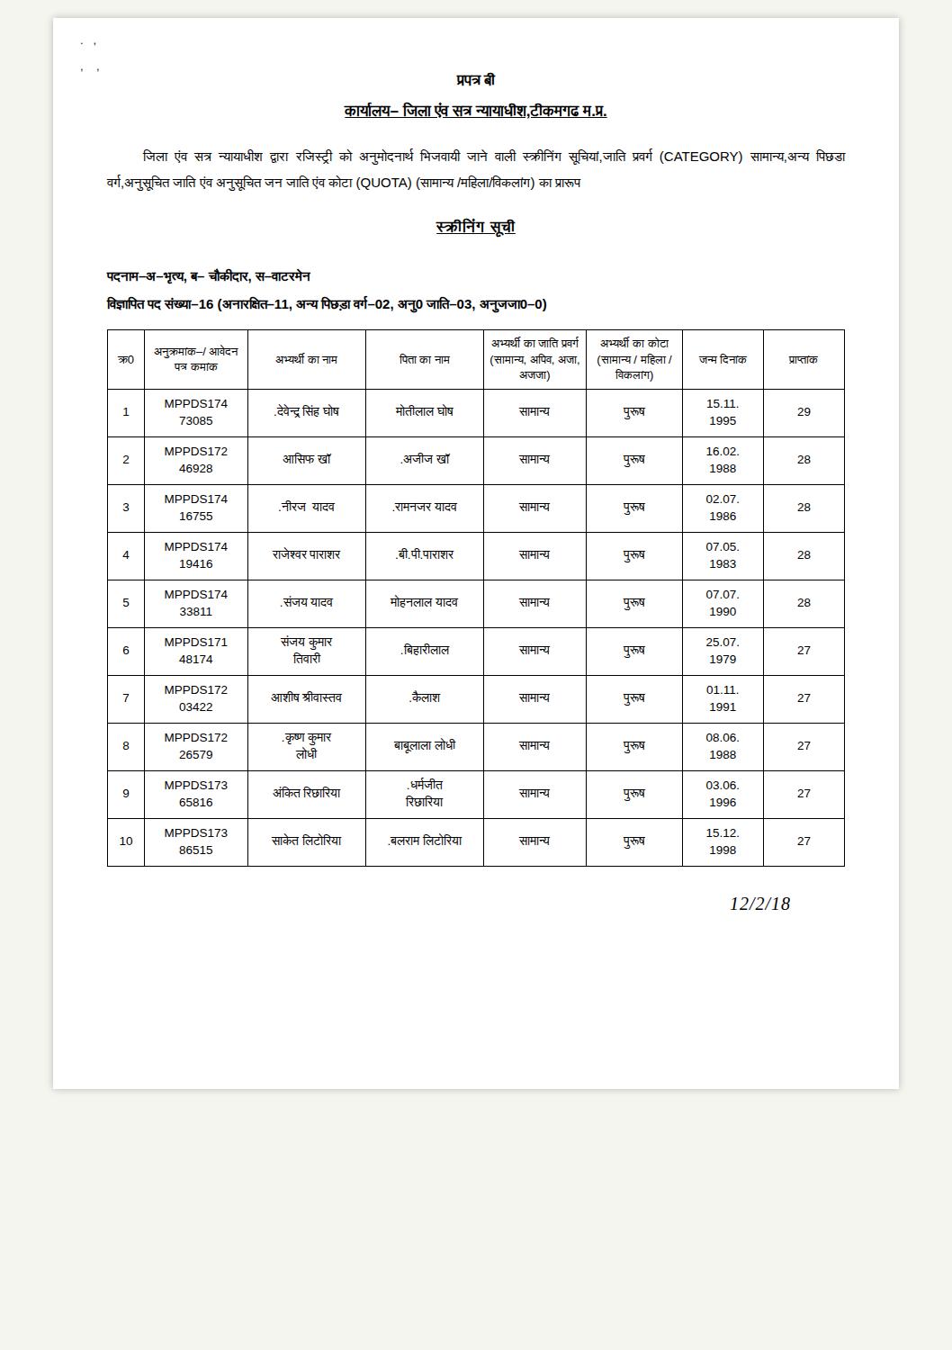. , , ,
प्रपत्र बी
कार्यालय– जिला एंव सत्र न्यायाधीश,टीकमगढ म.प्र.
जिला एंव सत्र न्यायाधीश द्वारा रजिस्ट्री को अनुमोदनार्थ भिजवायी जाने वाली स्क्रीनिंग सूचियां,जाति प्रवर्ग (CATEGORY) सामान्य,अन्य पिछडा वर्ग,अनुसूचित जाति एंव अनुसूचित जन जाति एंव कोटा (QUOTA) (सामान्य /महिला/विकलांग) का प्रारूप
स्क्रीनिंग सूची
पदनाम–अ–भृत्य, ब– चौकीदार, स–वाटरमेन
विज्ञापित पद संख्या–16 (अनारक्षित–11, अन्य पिछड़ा वर्ग–02, अनु0 जाति–03, अनुजजा0–0)
| क्र0 | अनुक्रमांक–/ आवेदन पत्र कमांक | अभ्यर्थी का नाम | पिता का नाम | अभ्यर्थी का जाति प्रवर्ग (सामान्य, अपिव, अजा, अजजा) | अभ्यर्थी का कोटा (सामान्य / महिला / विकलांग) | जन्म दिनांक | प्राप्तांक |
| --- | --- | --- | --- | --- | --- | --- | --- |
| 1 | MPPDS174 73085 | .देवेन्द्र सिंह घोष | मोतीलाल घोष | सामान्य | पुरूष | 15.11. 1995 | 29 |
| 2 | MPPDS172 46928 | आसिफ खॉ | .अजीज खॉ | सामान्य | पुरूष | 16.02. 1988 | 28 |
| 3 | MPPDS174 16755 | .नीरज यादव | .रामनजर यादव | सामान्य | पुरूष | 02.07. 1986 | 28 |
| 4 | MPPDS174 19416 | राजेश्वर पाराशर | .बी.पी.पाराशर | सामान्य | पुरूष | 07.05. 1983 | 28 |
| 5 | MPPDS174 33811 | .संजय यादव | मोहनलाल यादव | सामान्य | पुरूष | 07.07. 1990 | 28 |
| 6 | MPPDS171 48174 | संजय कुमार तिवारी | .बिहारीलाल | सामान्य | पुरूष | 25.07. 1979 | 27 |
| 7 | MPPDS172 03422 | आशीष श्रीवास्तव | .कैलाश | सामान्य | पुरूष | 01.11. 1991 | 27 |
| 8 | MPPDS172 26579 | .कृष्ण कुमार लोधी | बाबूलाला लोधी | सामान्य | पुरूष | 08.06. 1988 | 27 |
| 9 | MPPDS173 65816 | अंकित रिछारिया | .धर्मजीत रिछारिया | सामान्य | पुरूष | 03.06. 1996 | 27 |
| 10 | MPPDS173 86515 | साकेत लिटोरिया | .बलराम लिटोरिया | सामान्य | पुरूष | 15.12. 1998 | 27 |
12/2/18